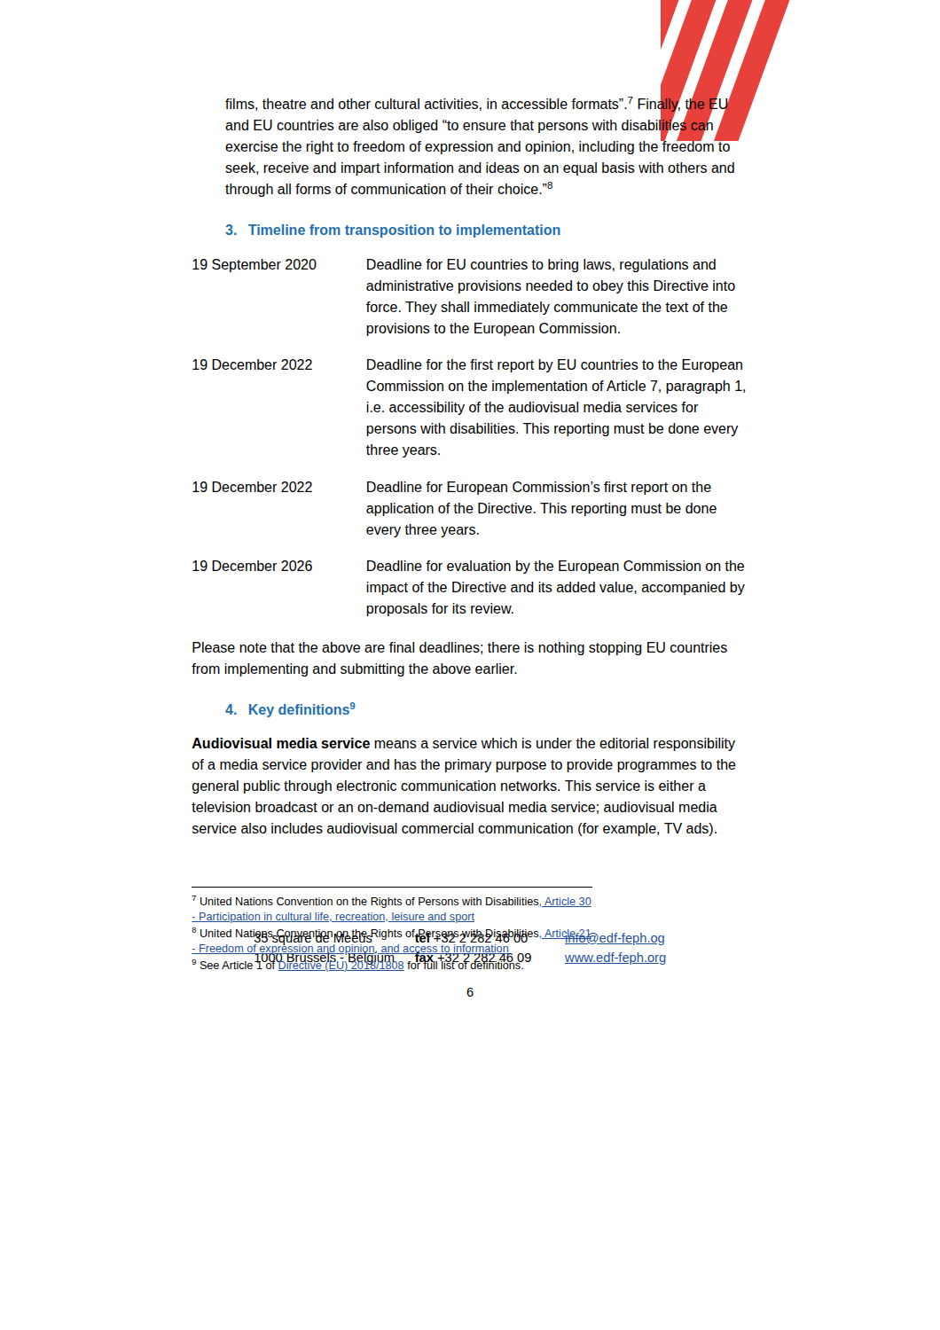films, theatre and other cultural activities, in accessible formats”.7 Finally, the EU and EU countries are also obliged “to ensure that persons with disabilities can exercise the right to freedom of expression and opinion, including the freedom to seek, receive and impart information and ideas on an equal basis with others and through all forms of communication of their choice.”8
3. Timeline from transposition to implementation
19 September 2020
Deadline for EU countries to bring laws, regulations and administrative provisions needed to obey this Directive into force. They shall immediately communicate the text of the provisions to the European Commission.
19 December 2022
Deadline for the first report by EU countries to the European Commission on the implementation of Article 7, paragraph 1, i.e. accessibility of the audiovisual media services for persons with disabilities. This reporting must be done every three years.
19 December 2022
Deadline for European Commission’s first report on the application of the Directive. This reporting must be done every three years.
19 December 2026
Deadline for evaluation by the European Commission on the impact of the Directive and its added value, accompanied by proposals for its review.
Please note that the above are final deadlines; there is nothing stopping EU countries from implementing and submitting the above earlier.
4. Key definitions9
Audiovisual media service means a service which is under the editorial responsibility of a media service provider and has the primary purpose to provide programmes to the general public through electronic communication networks. This service is either a television broadcast or an on-demand audiovisual media service; audiovisual media service also includes audiovisual commercial communication (for example, TV ads).
7 United Nations Convention on the Rights of Persons with Disabilities, Article 30 - Participation in cultural life, recreation, leisure and sport
8 United Nations Convention on the Rights of Persons with Disabilities, Article 21 - Freedom of expression and opinion, and access to information
9 See Article 1 of Directive (EU) 2018/1808 for full list of definitions.
| 35 square de Meeûs | tel +32 2 282 46 00 | info@edf-feph.og |
| 1000 Brussels - Belgium | fax +32 2 282 46 09 | www.edf-feph.org |
6